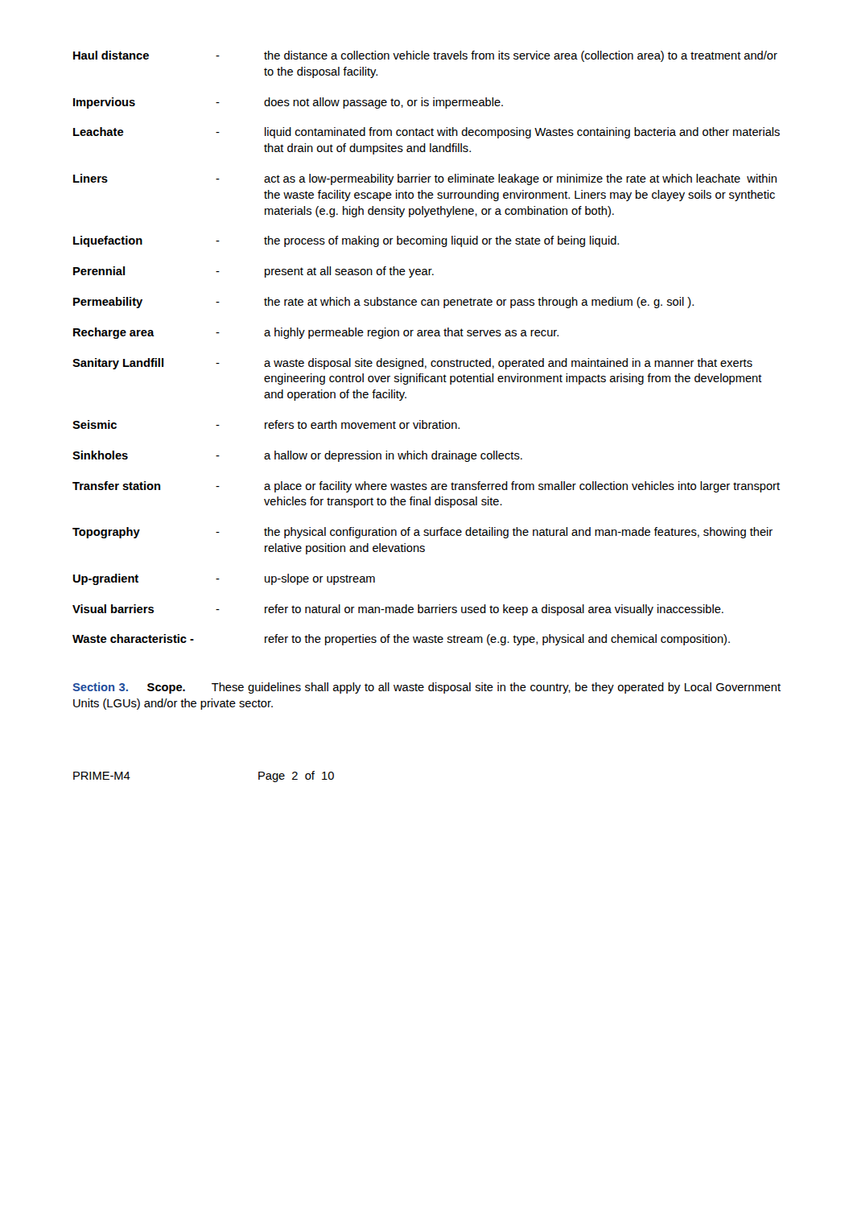Haul distance
-
the distance a collection vehicle travels from its service area (collection area) to a treatment and/or to the disposal facility.
Impervious
-
does not allow passage to, or is impermeable.
Leachate
-
liquid contaminated from contact with decomposing Wastes containing bacteria and other materials that drain out of dumpsites and landfills.
Liners
-
act as a low-permeability barrier to eliminate leakage or minimize the rate at which leachate within the waste facility escape into the surrounding environment. Liners may be clayey soils or synthetic materials (e.g. high density polyethylene, or a combination of both).
Liquefaction
-
the process of making or becoming liquid or the state of being liquid.
Perennial
-
present at all season of the year.
Permeability
-
the rate at which a substance can penetrate or pass through a medium (e. g. soil ).
Recharge area
-
a highly permeable region or area that serves as a recur.
Sanitary Landfill
-
a waste disposal site designed, constructed, operated and maintained in a manner that exerts engineering control over significant potential environment impacts arising from the development and operation of the facility.
Seismic
-
refers to earth movement or vibration.
Sinkholes
-
a hallow or depression in which drainage collects.
Transfer station
-
a place or facility where wastes are transferred from smaller collection vehicles into larger transport vehicles for transport to the final disposal site.
Topography
-
the physical configuration of a surface detailing the natural and man-made features, showing their relative position and elevations
Up-gradient
-
up-slope or upstream
Visual barriers
-
refer to natural or man-made barriers used to keep a disposal area visually inaccessible.
Waste characteristic -
refer to the properties of the waste stream (e.g. type, physical and chemical composition).
Section 3. Scope. These guidelines shall apply to all waste disposal site in the country, be they operated by Local Government Units (LGUs) and/or the private sector.
PRIME-M4 Page 2 of 10